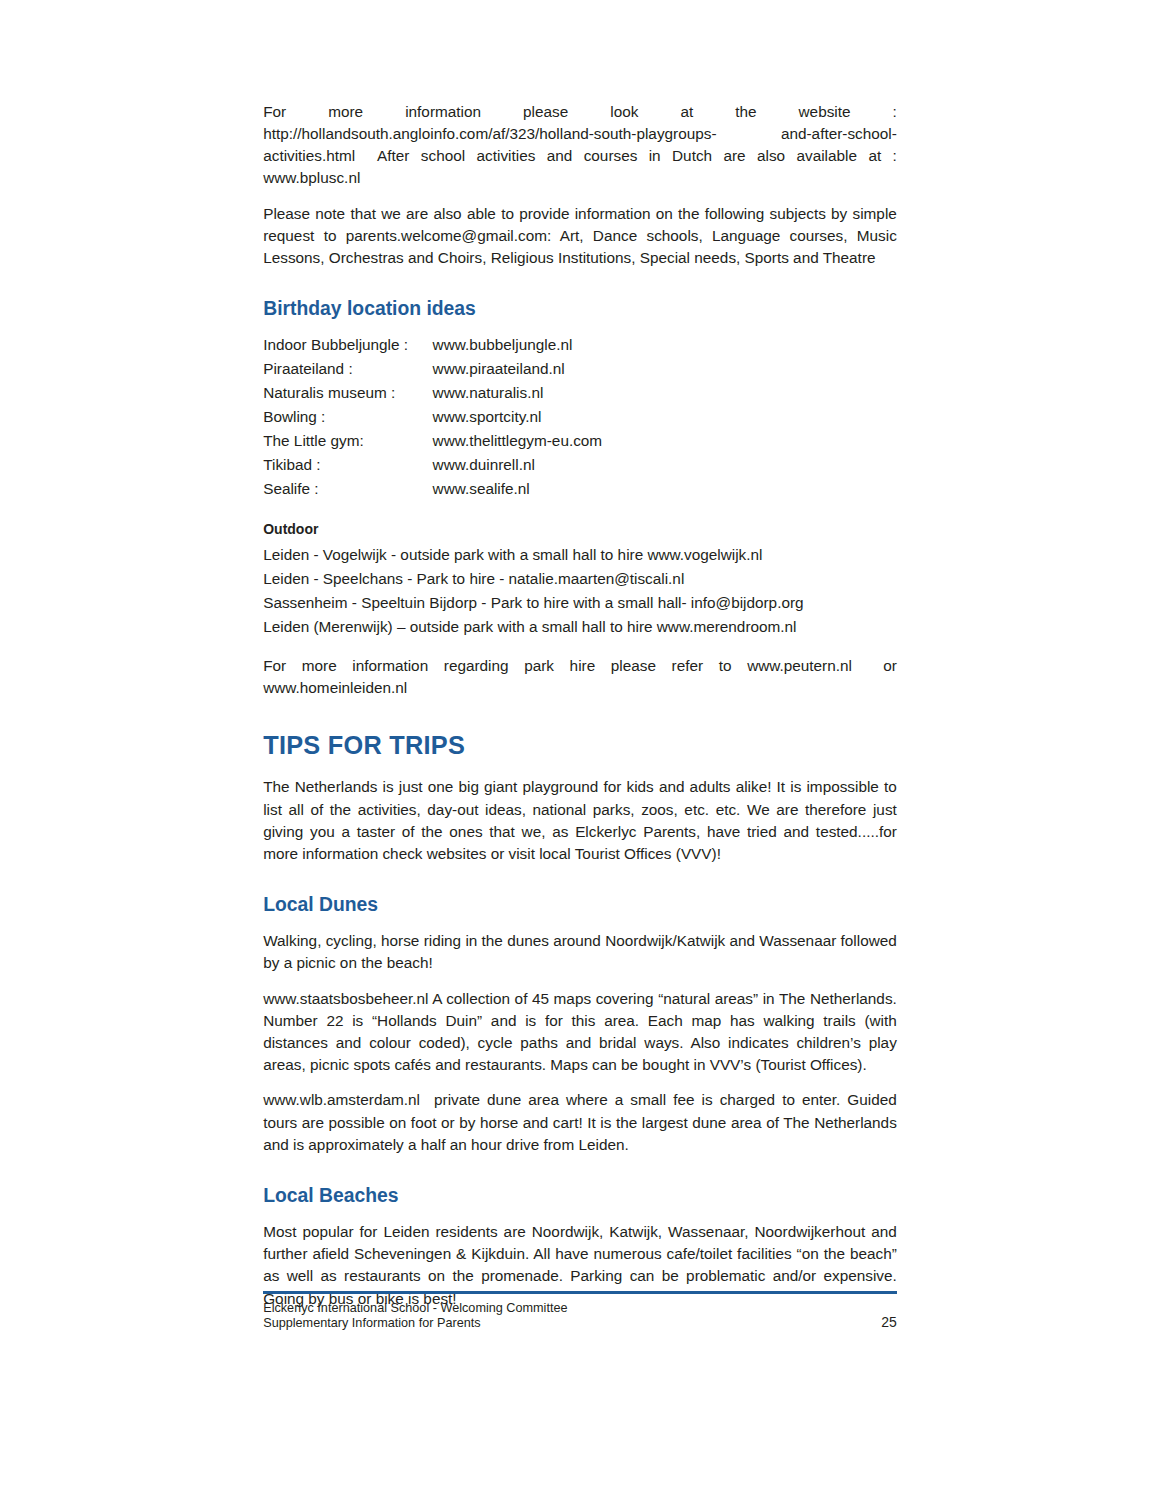For more information please look at the website : http://hollandsouth.angloinfo.com/af/323/holland‑south-playgroups- and-after-school-activities.html After school activities and courses in Dutch are also available at : www.bplusc.nl
Please note that we are also able to provide information on the following subjects by simple request to parents.welcome@gmail.com: Art, Dance schools, Language courses, Music Lessons, Orchestras and Choirs, Religious Institutions, Special needs, Sports and Theatre
Birthday location ideas
| Indoor Bubbeljungle : | www.bubbeljungle.nl |
| Piraateiland : | www.piraateiland.nl |
| Naturalis museum : | www.naturalis.nl |
| Bowling : | www.sportcity.nl |
| The Little gym: | www.thelittlegym-eu.com |
| Tikibad : | www.duinrell.nl |
| Sealife : | www.sealife.nl |
Outdoor
Leiden - Vogelwijk - outside park with a small hall to hire www.vogelwijk.nl
Leiden - Speelchans - Park to hire - natalie.maarten@tiscali.nl
Sassenheim - Speeltuin Bijdorp - Park to hire with a small hall- info@bijdorp.org
Leiden (Merenwijk) – outside park with a small hall to hire www.merendroom.nl
For more information regarding park hire please refer to www.peutern.nl or www.homeinleiden.nl
TIPS FOR TRIPS
The Netherlands is just one big giant playground for kids and adults alike! It is impossible to list all of the activities, day-out ideas, national parks, zoos, etc. etc. We are therefore just giving you a taster of the ones that we, as Elckerlyc Parents, have tried and tested.....for more information check websites or visit local Tourist Offices (VVV)!
Local Dunes
Walking, cycling, horse riding in the dunes around Noordwijk/Katwijk and Wassenaar followed by a picnic on the beach!
www.staatsbosbeheer.nl A collection of 45 maps covering “natural areas” in The Netherlands. Number 22 is “Hollands Duin” and is for this area. Each map has walking trails (with distances and colour coded), cycle paths and bridal ways. Also indicates children’s play areas, picnic spots cafés and restaurants. Maps can be bought in VVV’s (Tourist Offices).
www.wlb.amsterdam.nl private dune area where a small fee is charged to enter. Guided tours are possible on foot or by horse and cart! It is the largest dune area of The Netherlands and is approximately a half an hour drive from Leiden.
Local Beaches
Most popular for Leiden residents are Noordwijk, Katwijk, Wassenaar, Noordwijkerhout and further afield Scheveningen & Kijkduin. All have numerous cafe/toilet facilities “on the beach” as well as restaurants on the promenade. Parking can be problematic and/or expensive. Going by bus or bike is best!
Elckerlyc International School - Welcoming Committee
Supplementary Information for Parents
25